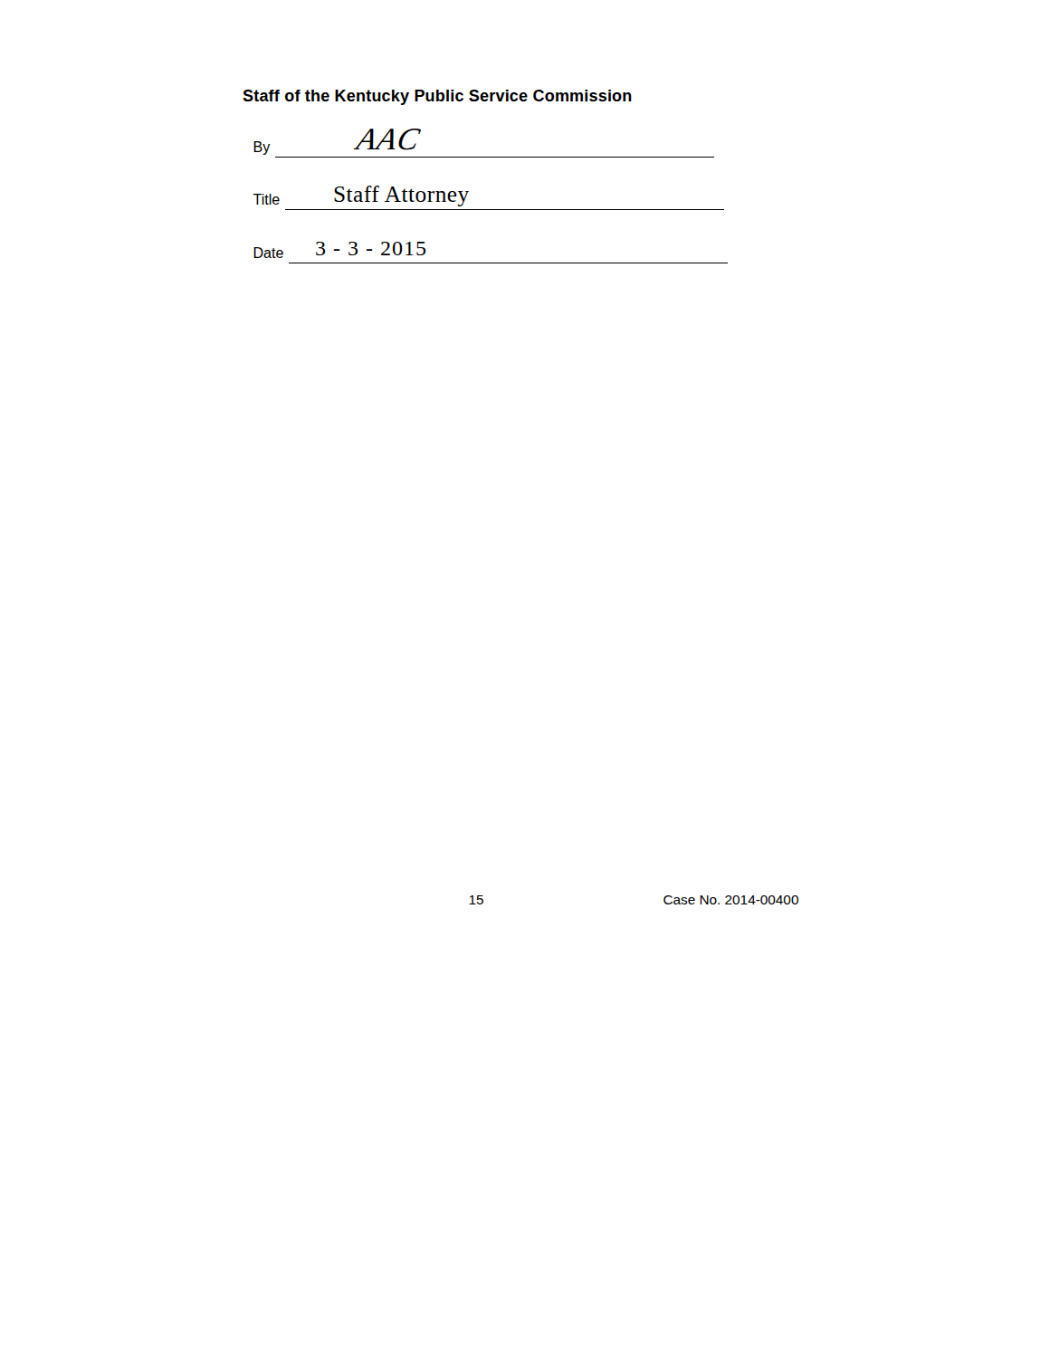Staff of the Kentucky Public Service Commission
By
AAC
Title
Staff Attorney
Date
3 - 3 - 2015
15 Case No. 2014-00400